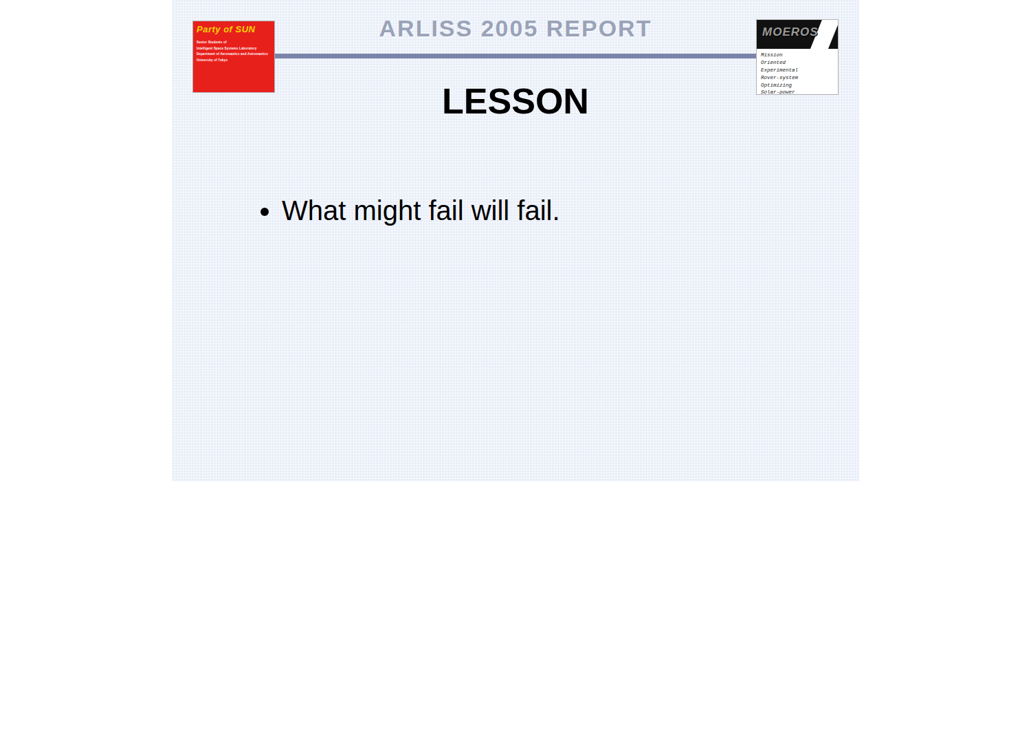ARLISS 2005 REPORT
LESSON
Party of SUN
Senior Students of
Intelligent Space Systems Laboratory
Department of Aeronautics and Astronautics
University of Tokyo
MOEROS
Mission
Oriented
Experimental
Rover-system
Optimizing
Solar-power
What might fail will fail.